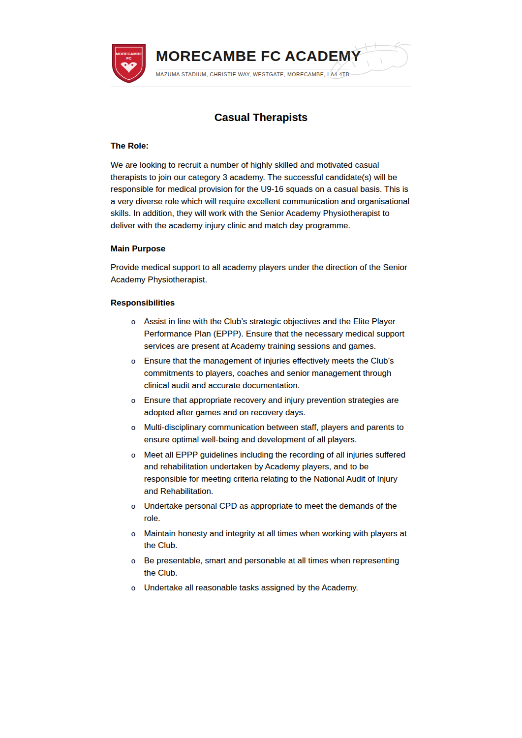MORECAMBE FC
Morecambe FC Academy
Mazuma Stadium, Christie Way, Westgate, Morecambe, LA4 4TB
Casual Therapists
The Role:
We are looking to recruit a number of highly skilled and motivated casual therapists to join our category 3 academy. The successful candidate(s) will be responsible for medical provision for the U9-16 squads on a casual basis. This is a very diverse role which will require excellent communication and organisational skills. In addition, they will work with the Senior Academy Physiotherapist to deliver with the academy injury clinic and match day programme.
Main Purpose
Provide medical support to all academy players under the direction of the Senior Academy Physiotherapist.
Responsibilities
Assist in line with the Club’s strategic objectives and the Elite Player Performance Plan (EPPP). Ensure that the necessary medical support services are present at Academy training sessions and games.
Ensure that the management of injuries effectively meets the Club’s commitments to players, coaches and senior management through clinical audit and accurate documentation.
Ensure that appropriate recovery and injury prevention strategies are adopted after games and on recovery days.
Multi-disciplinary communication between staff, players and parents to ensure optimal well-being and development of all players.
Meet all EPPP guidelines including the recording of all injuries suffered and rehabilitation undertaken by Academy players, and to be responsible for meeting criteria relating to the National Audit of Injury and Rehabilitation.
Undertake personal CPD as appropriate to meet the demands of the role.
Maintain honesty and integrity at all times when working with players at the Club.
Be presentable, smart and personable at all times when representing the Club.
Undertake all reasonable tasks assigned by the Academy.